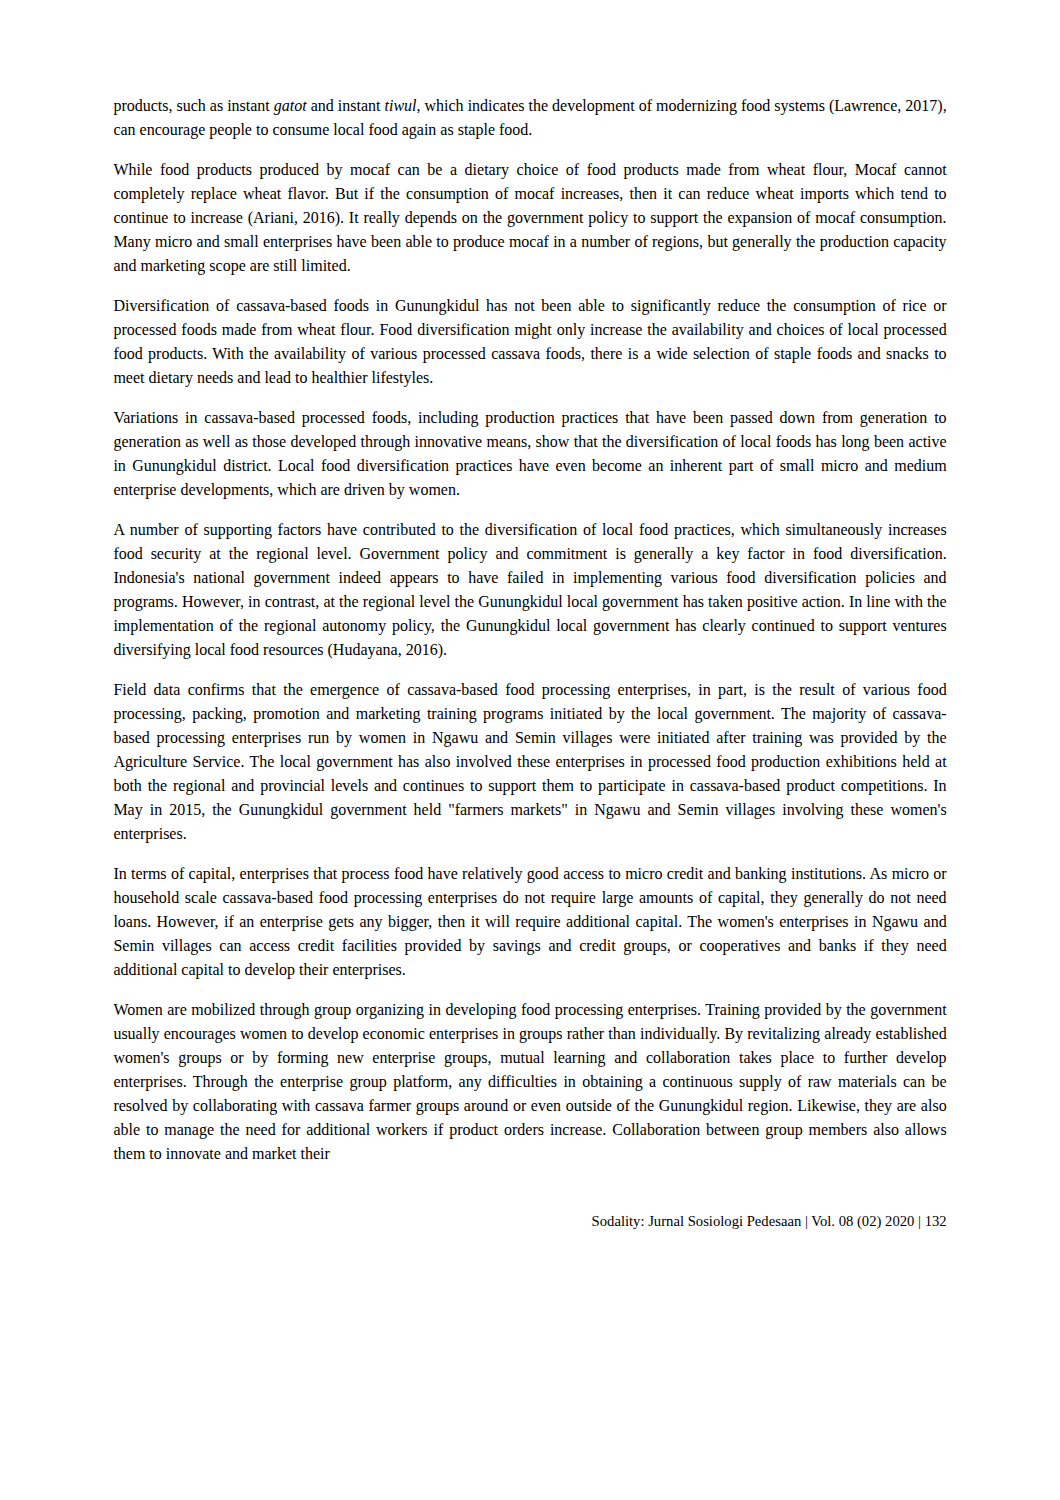products, such as instant gatot and instant tiwul, which indicates the development of modernizing food systems (Lawrence, 2017), can encourage people to consume local food again as staple food.
While food products produced by mocaf can be a dietary choice of food products made from wheat flour, Mocaf cannot completely replace wheat flavor. But if the consumption of mocaf increases, then it can reduce wheat imports which tend to continue to increase (Ariani, 2016). It really depends on the government policy to support the expansion of mocaf consumption. Many micro and small enterprises have been able to produce mocaf in a number of regions, but generally the production capacity and marketing scope are still limited.
Diversification of cassava-based foods in Gunungkidul has not been able to significantly reduce the consumption of rice or processed foods made from wheat flour. Food diversification might only increase the availability and choices of local processed food products. With the availability of various processed cassava foods, there is a wide selection of staple foods and snacks to meet dietary needs and lead to healthier lifestyles.
Variations in cassava-based processed foods, including production practices that have been passed down from generation to generation as well as those developed through innovative means, show that the diversification of local foods has long been active in Gunungkidul district. Local food diversification practices have even become an inherent part of small micro and medium enterprise developments, which are driven by women.
A number of supporting factors have contributed to the diversification of local food practices, which simultaneously increases food security at the regional level. Government policy and commitment is generally a key factor in food diversification. Indonesia's national government indeed appears to have failed in implementing various food diversification policies and programs. However, in contrast, at the regional level the Gunungkidul local government has taken positive action. In line with the implementation of the regional autonomy policy, the Gunungkidul local government has clearly continued to support ventures diversifying local food resources (Hudayana, 2016).
Field data confirms that the emergence of cassava-based food processing enterprises, in part, is the result of various food processing, packing, promotion and marketing training programs initiated by the local government. The majority of cassava-based processing enterprises run by women in Ngawu and Semin villages were initiated after training was provided by the Agriculture Service. The local government has also involved these enterprises in processed food production exhibitions held at both the regional and provincial levels and continues to support them to participate in cassava-based product competitions. In May in 2015, the Gunungkidul government held "farmers markets" in Ngawu and Semin villages involving these women's enterprises.
In terms of capital, enterprises that process food have relatively good access to micro credit and banking institutions. As micro or household scale cassava-based food processing enterprises do not require large amounts of capital, they generally do not need loans. However, if an enterprise gets any bigger, then it will require additional capital. The women's enterprises in Ngawu and Semin villages can access credit facilities provided by savings and credit groups, or cooperatives and banks if they need additional capital to develop their enterprises.
Women are mobilized through group organizing in developing food processing enterprises. Training provided by the government usually encourages women to develop economic enterprises in groups rather than individually. By revitalizing already established women's groups or by forming new enterprise groups, mutual learning and collaboration takes place to further develop enterprises. Through the enterprise group platform, any difficulties in obtaining a continuous supply of raw materials can be resolved by collaborating with cassava farmer groups around or even outside of the Gunungkidul region. Likewise, they are also able to manage the need for additional workers if product orders increase. Collaboration between group members also allows them to innovate and market their
Sodality: Jurnal Sosiologi Pedesaan | Vol. 08 (02) 2020 | 132